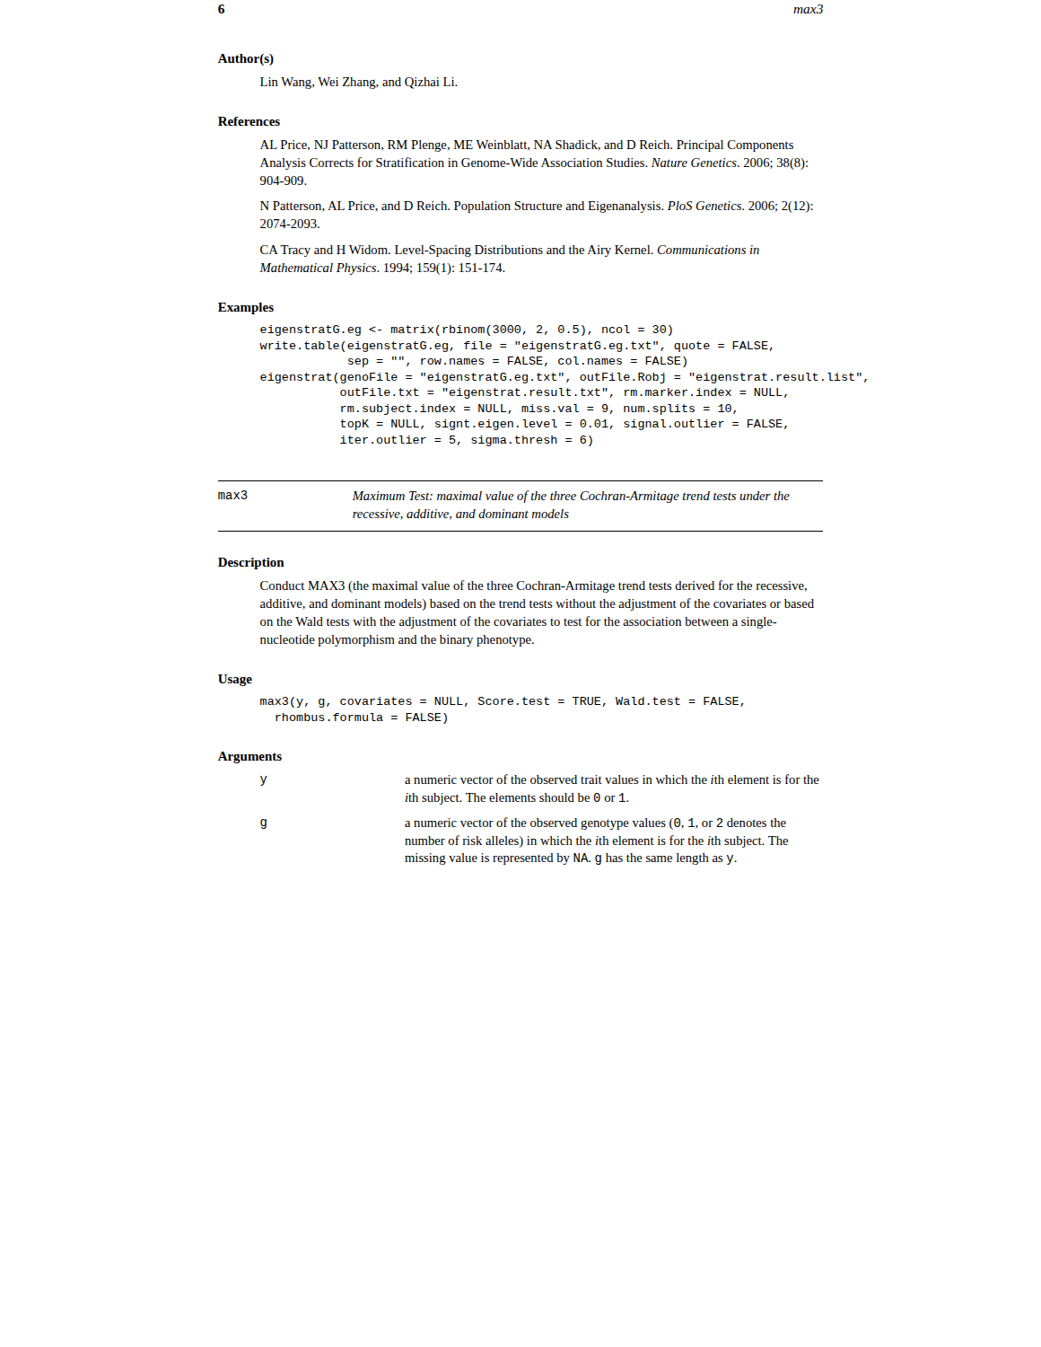6 max3
Author(s)
Lin Wang, Wei Zhang, and Qizhai Li.
References
AL Price, NJ Patterson, RM Plenge, ME Weinblatt, NA Shadick, and D Reich. Principal Components Analysis Corrects for Stratification in Genome-Wide Association Studies. Nature Genetics. 2006; 38(8): 904-909.
N Patterson, AL Price, and D Reich. Population Structure and Eigenanalysis. PloS Genetics. 2006; 2(12): 2074-2093.
CA Tracy and H Widom. Level-Spacing Distributions and the Airy Kernel. Communications in Mathematical Physics. 1994; 159(1): 151-174.
Examples
eigenstratG.eg <- matrix(rbinom(3000, 2, 0.5), ncol = 30)
write.table(eigenstratG.eg, file = "eigenstratG.eg.txt", quote = FALSE,
            sep = "", row.names = FALSE, col.names = FALSE)
eigenstrat(genoFile = "eigenstratG.eg.txt", outFile.Robj = "eigenstrat.result.list",
           outFile.txt = "eigenstrat.result.txt", rm.marker.index = NULL,
           rm.subject.index = NULL, miss.val = 9, num.splits = 10,
           topK = NULL, signt.eigen.level = 0.01, signal.outlier = FALSE,
           iter.outlier = 5, sigma.thresh = 6)
max3 Maximum Test: maximal value of the three Cochran-Armitage trend tests under the recessive, additive, and dominant models
Description
Conduct MAX3 (the maximal value of the three Cochran-Armitage trend tests derived for the recessive, additive, and dominant models) based on the trend tests without the adjustment of the covariates or based on the Wald tests with the adjustment of the covariates to test for the association between a single-nucleotide polymorphism and the binary phenotype.
Usage
max3(y, g, covariates = NULL, Score.test = TRUE, Wald.test = FALSE,
  rhombus.formula = FALSE)
Arguments
y
a numeric vector of the observed trait values in which the ith element is for the ith subject. The elements should be 0 or 1.
g
a numeric vector of the observed genotype values (0, 1, or 2 denotes the number of risk alleles) in which the ith element is for the ith subject. The missing value is represented by NA. g has the same length as y.